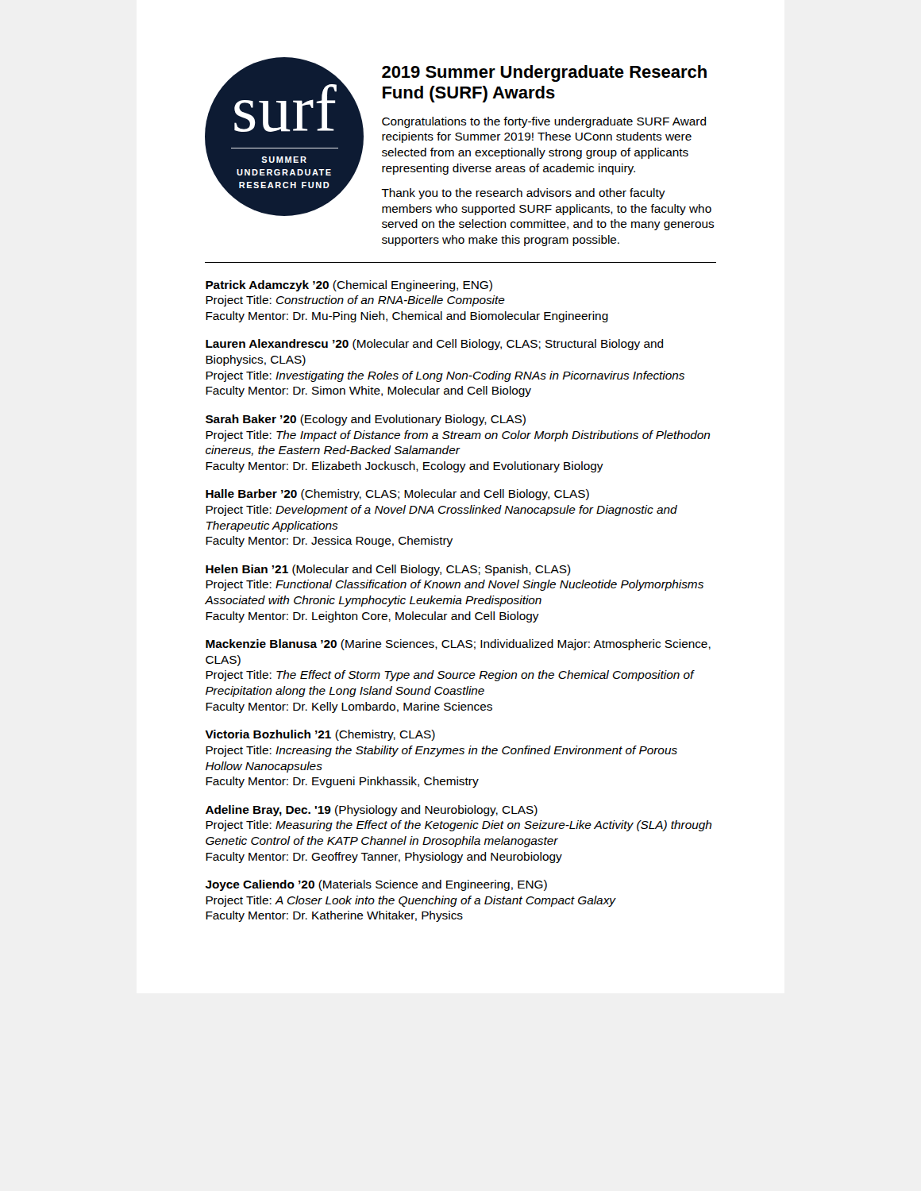surf
Summer
Undergraduate
Research Fund
2019 Summer Undergraduate Research Fund (SURF) Awards
Congratulations to the forty-five undergraduate SURF Award recipients for Summer 2019! These UConn students were selected from an exceptionally strong group of applicants representing diverse areas of academic inquiry.
Thank you to the research advisors and other faculty members who supported SURF applicants, to the faculty who served on the selection committee, and to the many generous supporters who make this program possible.
Patrick Adamczyk ’20 (Chemical Engineering, ENG)
Project Title: Construction of an RNA-Bicelle Composite
Faculty Mentor: Dr. Mu-Ping Nieh, Chemical and Biomolecular Engineering
Lauren Alexandrescu ’20 (Molecular and Cell Biology, CLAS; Structural Biology and Biophysics, CLAS)
Project Title: Investigating the Roles of Long Non-Coding RNAs in Picornavirus Infections
Faculty Mentor: Dr. Simon White, Molecular and Cell Biology
Sarah Baker ’20 (Ecology and Evolutionary Biology, CLAS)
Project Title: The Impact of Distance from a Stream on Color Morph Distributions of Plethodon cinereus, the Eastern Red-Backed Salamander
Faculty Mentor: Dr. Elizabeth Jockusch, Ecology and Evolutionary Biology
Halle Barber ’20 (Chemistry, CLAS; Molecular and Cell Biology, CLAS)
Project Title: Development of a Novel DNA Crosslinked Nanocapsule for Diagnostic and Therapeutic Applications
Faculty Mentor: Dr. Jessica Rouge, Chemistry
Helen Bian ’21 (Molecular and Cell Biology, CLAS; Spanish, CLAS)
Project Title: Functional Classification of Known and Novel Single Nucleotide Polymorphisms Associated with Chronic Lymphocytic Leukemia Predisposition
Faculty Mentor: Dr. Leighton Core, Molecular and Cell Biology
Mackenzie Blanusa ’20 (Marine Sciences, CLAS; Individualized Major: Atmospheric Science, CLAS)
Project Title: The Effect of Storm Type and Source Region on the Chemical Composition of Precipitation along the Long Island Sound Coastline
Faculty Mentor: Dr. Kelly Lombardo, Marine Sciences
Victoria Bozhulich ’21 (Chemistry, CLAS)
Project Title: Increasing the Stability of Enzymes in the Confined Environment of Porous Hollow Nanocapsules
Faculty Mentor: Dr. Evgueni Pinkhassik, Chemistry
Adeline Bray, Dec. '19 (Physiology and Neurobiology, CLAS)
Project Title: Measuring the Effect of the Ketogenic Diet on Seizure-Like Activity (SLA) through Genetic Control of the KATP Channel in Drosophila melanogaster
Faculty Mentor: Dr. Geoffrey Tanner, Physiology and Neurobiology
Joyce Caliendo ’20 (Materials Science and Engineering, ENG)
Project Title: A Closer Look into the Quenching of a Distant Compact Galaxy
Faculty Mentor: Dr. Katherine Whitaker, Physics